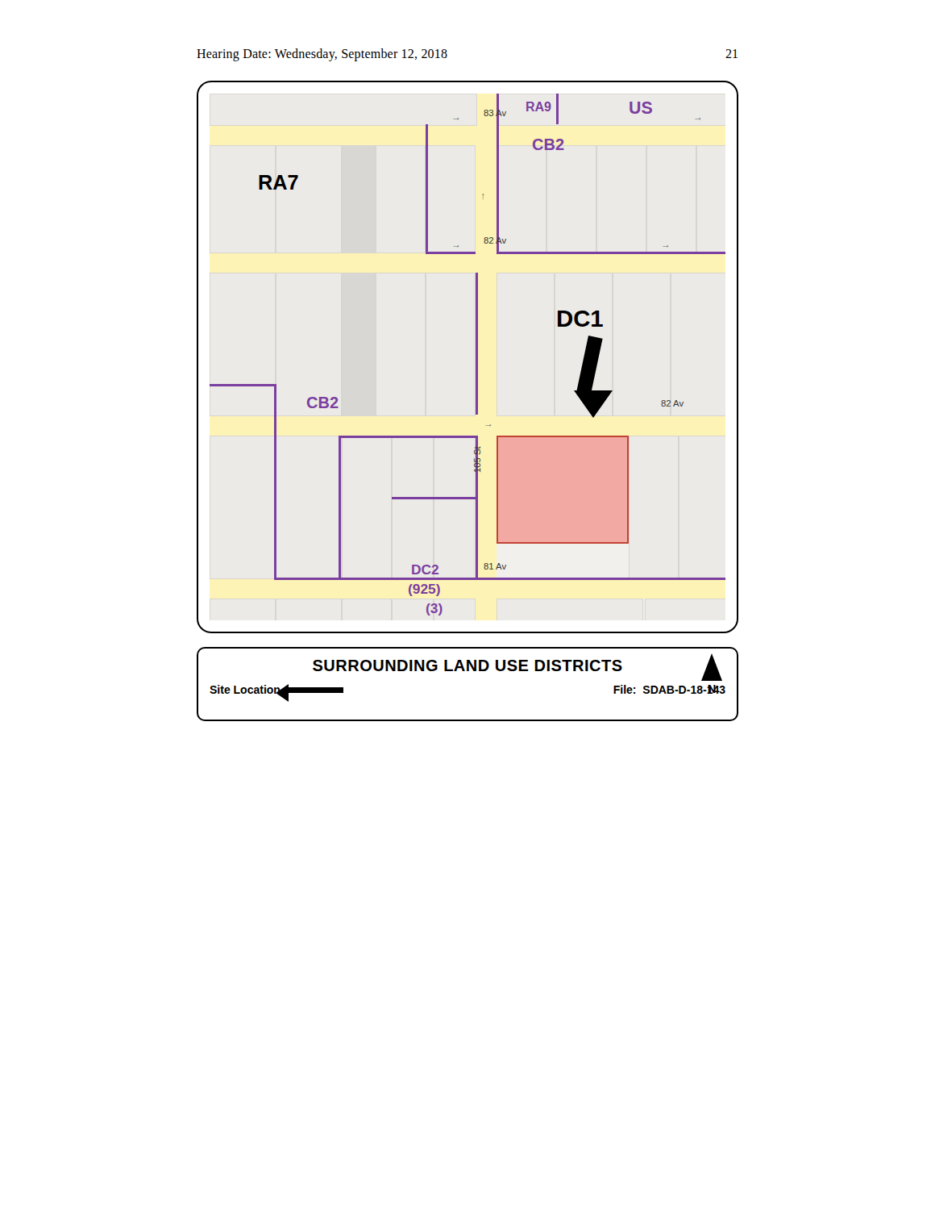Hearing Date: Wednesday, September 12, 2018
21
RA9
US
AP
DC1
RA7
CB2
DC1
DC1
CB2
DC2
(925)
(3)
DC2
(925) (3)
DC1
DC1
CB2
RA7
CB2
83 Av
83 Av
82 Av
82 Av
82 Av
81 Av
81 Av
105 St
105 St
104 St
104 St
104 St
104 St
→
→
→
→
→
→
→
→
↑
↑
←
←
←
←
←
↓
↓
↓
↓
↑
↑
↑
↑
↑
↑
SURROUNDING LAND USE DISTRICTS
Site Location
File: SDAB-D-18-143
N